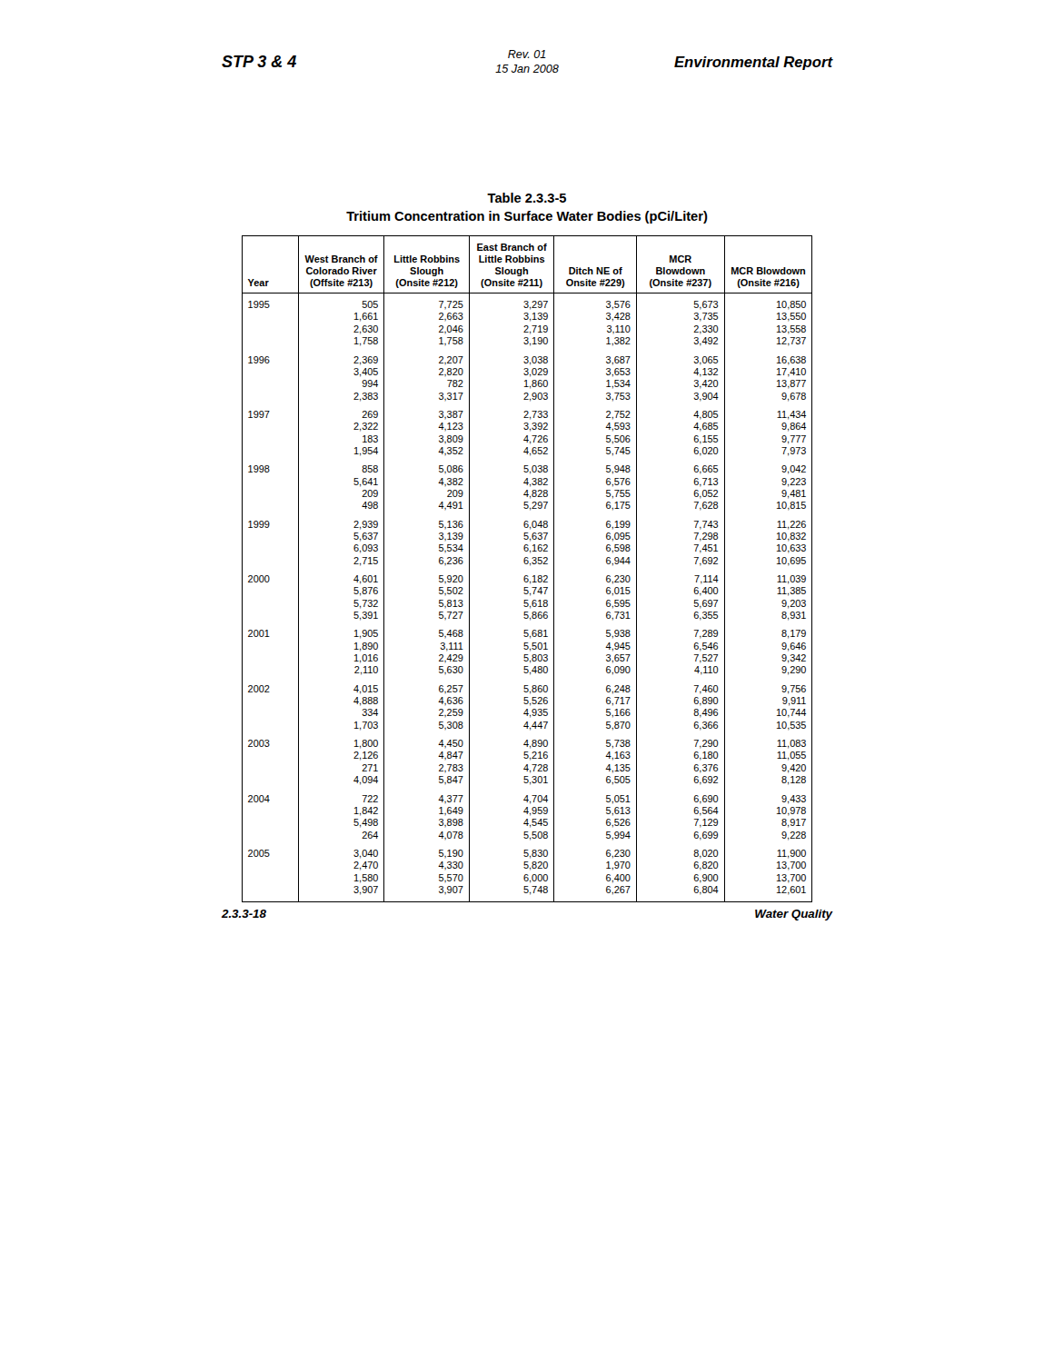Rev. 01
15 Jan 2008
STP 3 & 4
Environmental Report
Table 2.3.3-5
Tritium Concentration in Surface Water Bodies (pCi/Liter)
| Year | West Branch of Colorado River (Offsite #213) | Little Robbins Slough (Onsite #212) | East Branch of Little Robbins Slough (Onsite #211) | Ditch NE of Onsite #229) | MCR Blowdown (Onsite #237) | MCR Blowdown (Onsite #216) |
| --- | --- | --- | --- | --- | --- | --- |
| 1995 | 505 | 7,725 | 3,297 | 3,576 | 5,673 | 10,850 |
| | 1,661 | 2,663 | 3,139 | 3,428 | 3,735 | 13,550 |
| | 2,630 | 2,046 | 2,719 | 3,110 | 2,330 | 13,558 |
| | 1,758 | 1,758 | 3,190 | 1,382 | 3,492 | 12,737 |
| 1996 | 2,369 | 2,207 | 3,038 | 3,687 | 3,065 | 16,638 |
| | 3,405 | 2,820 | 3,029 | 3,653 | 4,132 | 17,410 |
| | 994 | 782 | 1,860 | 1,534 | 3,420 | 13,877 |
| | 2,383 | 3,317 | 2,903 | 3,753 | 3,904 | 9,678 |
| 1997 | 269 | 3,387 | 2,733 | 2,752 | 4,805 | 11,434 |
| | 2,322 | 4,123 | 3,392 | 4,593 | 4,685 | 9,864 |
| | 183 | 3,809 | 4,726 | 5,506 | 6,155 | 9,777 |
| | 1,954 | 4,352 | 4,652 | 5,745 | 6,020 | 7,973 |
| 1998 | 858 | 5,086 | 5,038 | 5,948 | 6,665 | 9,042 |
| | 5,641 | 4,382 | 4,382 | 6,576 | 6,713 | 9,223 |
| | 209 | 209 | 4,828 | 5,755 | 6,052 | 9,481 |
| | 498 | 4,491 | 5,297 | 6,175 | 7,628 | 10,815 |
| 1999 | 2,939 | 5,136 | 6,048 | 6,199 | 7,743 | 11,226 |
| | 5,637 | 3,139 | 5,637 | 6,095 | 7,298 | 10,832 |
| | 6,093 | 5,534 | 6,162 | 6,598 | 7,451 | 10,633 |
| | 2,715 | 6,236 | 6,352 | 6,944 | 7,692 | 10,695 |
| 2000 | 4,601 | 5,920 | 6,182 | 6,230 | 7,114 | 11,039 |
| | 5,876 | 5,502 | 5,747 | 6,015 | 6,400 | 11,385 |
| | 5,732 | 5,813 | 5,618 | 6,595 | 5,697 | 9,203 |
| | 5,391 | 5,727 | 5,866 | 6,731 | 6,355 | 8,931 |
| 2001 | 1,905 | 5,468 | 5,681 | 5,938 | 7,289 | 8,179 |
| | 1,890 | 3,111 | 5,501 | 4,945 | 6,546 | 9,646 |
| | 1,016 | 2,429 | 5,803 | 3,657 | 7,527 | 9,342 |
| | 2,110 | 5,630 | 5,480 | 6,090 | 4,110 | 9,290 |
| 2002 | 4,015 | 6,257 | 5,860 | 6,248 | 7,460 | 9,756 |
| | 4,888 | 4,636 | 5,526 | 6,717 | 6,890 | 9,911 |
| | 334 | 2,259 | 4,935 | 5,166 | 8,496 | 10,744 |
| | 1,703 | 5,308 | 4,447 | 5,870 | 6,366 | 10,535 |
| 2003 | 1,800 | 4,450 | 4,890 | 5,738 | 7,290 | 11,083 |
| | 2,126 | 4,847 | 5,216 | 4,163 | 6,180 | 11,055 |
| | 271 | 2,783 | 4,728 | 4,135 | 6,376 | 9,420 |
| | 4,094 | 5,847 | 5,301 | 6,505 | 6,692 | 8,128 |
| 2004 | 722 | 4,377 | 4,704 | 5,051 | 6,690 | 9,433 |
| | 1,842 | 1,649 | 4,959 | 5,613 | 6,564 | 10,978 |
| | 5,498 | 3,898 | 4,545 | 6,526 | 7,129 | 8,917 |
| | 264 | 4,078 | 5,508 | 5,994 | 6,699 | 9,228 |
| 2005 | 3,040 | 5,190 | 5,830 | 6,230 | 8,020 | 11,900 |
| | 2,470 | 4,330 | 5,820 | 1,970 | 6,820 | 13,700 |
| | 1,580 | 5,570 | 6,000 | 6,400 | 6,900 | 13,700 |
| | 3,907 | 3,907 | 5,748 | 6,267 | 6,804 | 12,601 |
2.3.3-18
Water Quality